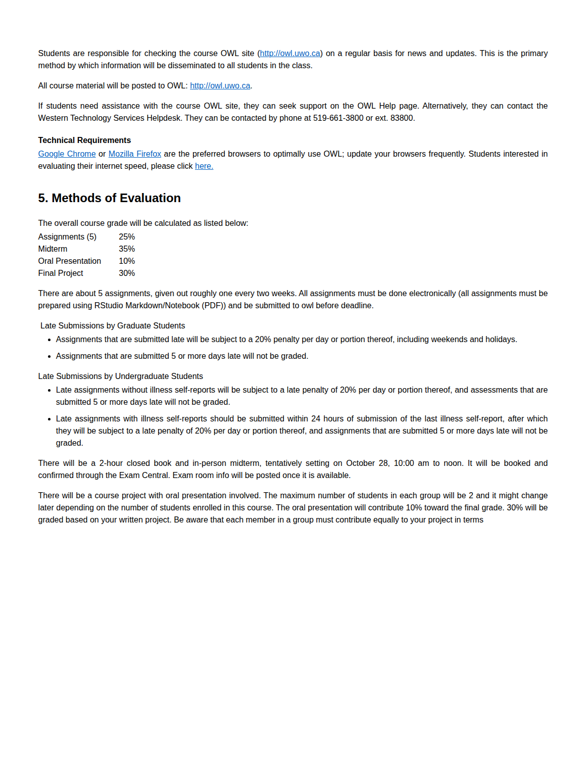Students are responsible for checking the course OWL site (http://owl.uwo.ca) on a regular basis for news and updates. This is the primary method by which information will be disseminated to all students in the class.
All course material will be posted to OWL: http://owl.uwo.ca.
If students need assistance with the course OWL site, they can seek support on the OWL Help page. Alternatively, they can contact the Western Technology Services Helpdesk. They can be contacted by phone at 519-661-3800 or ext. 83800.
Technical Requirements
Google Chrome or Mozilla Firefox are the preferred browsers to optimally use OWL; update your browsers frequently. Students interested in evaluating their internet speed, please click here.
5. Methods of Evaluation
The overall course grade will be calculated as listed below:
| Assignments (5) | 25% |
| Midterm | 35% |
| Oral Presentation | 10% |
| Final Project | 30% |
There are about 5 assignments, given out roughly one every two weeks. All assignments must be done electronically (all assignments must be prepared using RStudio Markdown/Notebook (PDF)) and be submitted to owl before deadline.
Late Submissions by Graduate Students
Assignments that are submitted late will be subject to a 20% penalty per day or portion thereof, including weekends and holidays.
Assignments that are submitted 5 or more days late will not be graded.
Late Submissions by Undergraduate Students
Late assignments without illness self-reports will be subject to a late penalty of 20% per day or portion thereof, and assessments that are submitted 5 or more days late will not be graded.
Late assignments with illness self-reports should be submitted within 24 hours of submission of the last illness self-report, after which they will be subject to a late penalty of 20% per day or portion thereof, and assignments that are submitted 5 or more days late will not be graded.
There will be a 2-hour closed book and in-person midterm, tentatively setting on October 28, 10:00 am to noon. It will be booked and confirmed through the Exam Central. Exam room info will be posted once it is available.
There will be a course project with oral presentation involved. The maximum number of students in each group will be 2 and it might change later depending on the number of students enrolled in this course. The oral presentation will contribute 10% toward the final grade. 30% will be graded based on your written project. Be aware that each member in a group must contribute equally to your project in terms